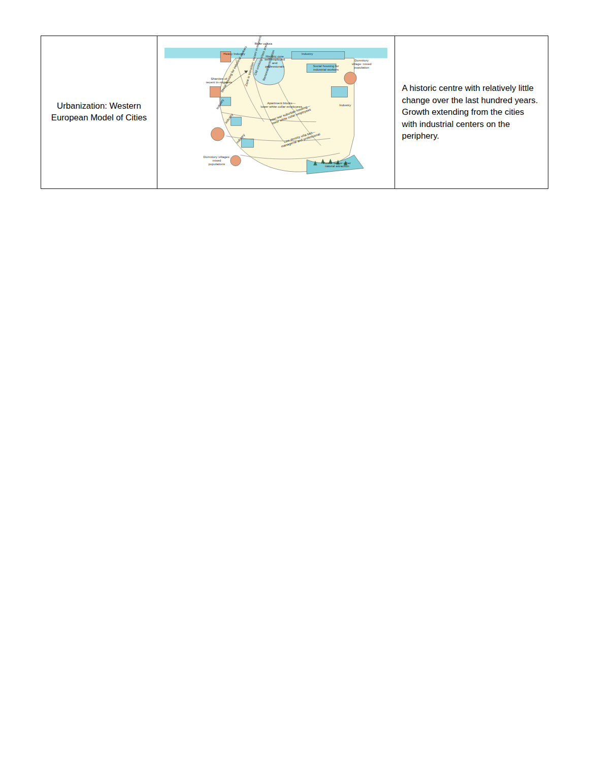| Urbanization: Western European Model of Cities | River or sea Heavy Industry Industry Historic core self-employed and professionals Social housing for industrial workers Dormitory village: mixed population Shanties of recent in-migrants Old working-class areas Renewal/gentrification Zone in transition: recent in-migrants Social housing for industrial workers Industry Industry Industry Apartment blocks— lower white collar employees Inter-war suburban housing— lower white collar employees Low density villa belt— managerial and professional Industry Dormitory villages: mixed populations Forest belt or other natural attraction | A historic centre with relatively little change over the last hundred years. Growth extending from the cities with industrial centers on the periphery. |